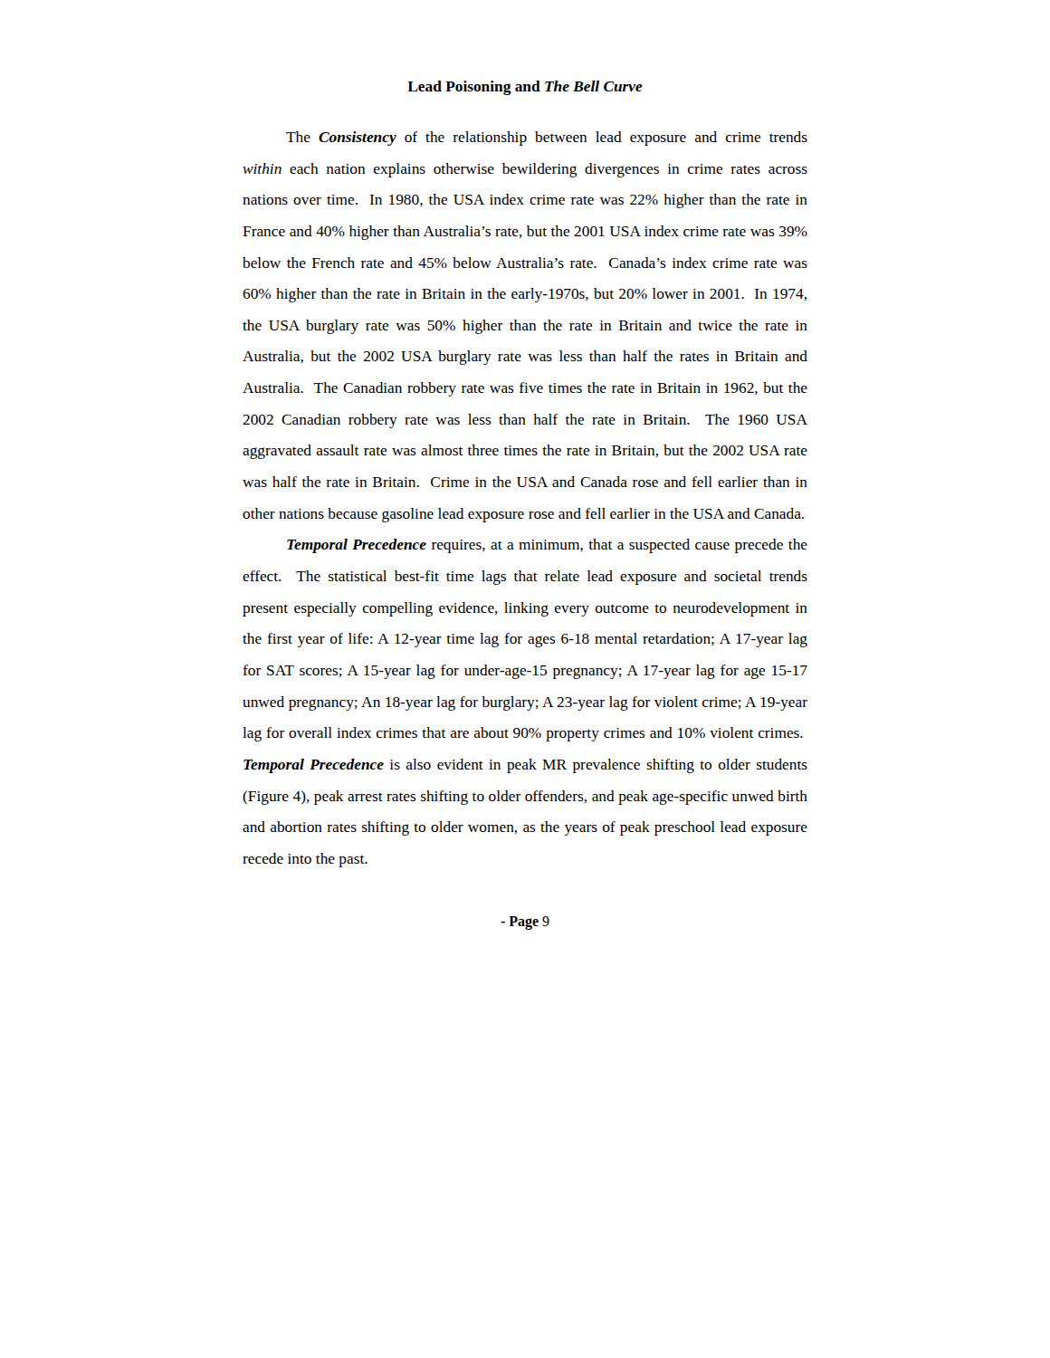Lead Poisoning and The Bell Curve
The Consistency of the relationship between lead exposure and crime trends within each nation explains otherwise bewildering divergences in crime rates across nations over time. In 1980, the USA index crime rate was 22% higher than the rate in France and 40% higher than Australia’s rate, but the 2001 USA index crime rate was 39% below the French rate and 45% below Australia’s rate. Canada’s index crime rate was 60% higher than the rate in Britain in the early-1970s, but 20% lower in 2001. In 1974, the USA burglary rate was 50% higher than the rate in Britain and twice the rate in Australia, but the 2002 USA burglary rate was less than half the rates in Britain and Australia. The Canadian robbery rate was five times the rate in Britain in 1962, but the 2002 Canadian robbery rate was less than half the rate in Britain. The 1960 USA aggravated assault rate was almost three times the rate in Britain, but the 2002 USA rate was half the rate in Britain. Crime in the USA and Canada rose and fell earlier than in other nations because gasoline lead exposure rose and fell earlier in the USA and Canada.
Temporal Precedence requires, at a minimum, that a suspected cause precede the effect. The statistical best-fit time lags that relate lead exposure and societal trends present especially compelling evidence, linking every outcome to neurodevelopment in the first year of life: A 12-year time lag for ages 6-18 mental retardation; A 17-year lag for SAT scores; A 15-year lag for under-age-15 pregnancy; A 17-year lag for age 15-17 unwed pregnancy; An 18-year lag for burglary; A 23-year lag for violent crime; A 19-year lag for overall index crimes that are about 90% property crimes and 10% violent crimes. Temporal Precedence is also evident in peak MR prevalence shifting to older students (Figure 4), peak arrest rates shifting to older offenders, and peak age-specific unwed birth and abortion rates shifting to older women, as the years of peak preschool lead exposure recede into the past.
- Page 9